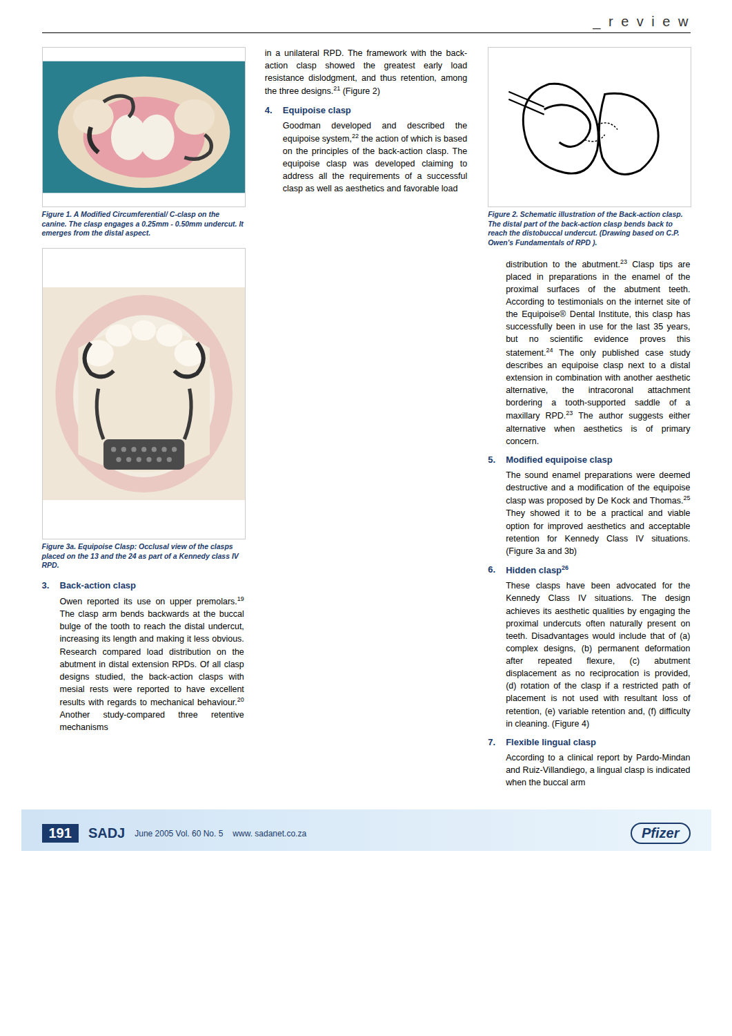_ r e v i e w
Figure 1. A Modified Circumferential/ C-clasp on the canine. The clasp engages a 0.25mm - 0.50mm undercut. It emerges from the distal aspect.
Figure 3a. Equipoise Clasp: Occlusal view of the clasps placed on the 13 and the 24 as part of a Kennedy class IV RPD.
3. Back-action clasp
Owen reported its use on upper premolars.19 The clasp arm bends backwards at the buccal bulge of the tooth to reach the distal undercut, increasing its length and making it less obvious. Research compared load distribution on the abutment in distal extension RPDs. Of all clasp designs studied, the back-action clasps with mesial rests were reported to have excellent results with regards to mechanical behaviour.20 Another study-compared three retentive mechanisms
in a unilateral RPD. The framework with the back-action clasp showed the greatest early load resistance dislodgment, and thus retention, among the three designs.21 (Figure 2)
4. Equipoise clasp
Goodman developed and described the equipoise system,22 the action of which is based on the principles of the back-action clasp. The equipoise clasp was developed claiming to address all the requirements of a successful clasp as well as aesthetics and favorable load
Figure 2. Schematic illustration of the Back-action clasp. The distal part of the back-action clasp bends back to reach the distobuccal undercut. (Drawing based on C.P. Owen's Fundamentals of RPD ).
distribution to the abutment.23 Clasp tips are placed in preparations in the enamel of the proximal surfaces of the abutment teeth. According to testimonials on the internet site of the Equipoise® Dental Institute, this clasp has successfully been in use for the last 35 years, but no scientific evidence proves this statement.24 The only published case study describes an equipoise clasp next to a distal extension in combination with another aesthetic alternative, the intracoronal attachment bordering a tooth-supported saddle of a maxillary RPD.23 The author suggests either alternative when aesthetics is of primary concern.
5. Modified equipoise clasp
The sound enamel preparations were deemed destructive and a modification of the equipoise clasp was proposed by De Kock and Thomas.25 They showed it to be a practical and viable option for improved aesthetics and acceptable retention for Kennedy Class IV situations. (Figure 3a and 3b)
6. Hidden clasp26
These clasps have been advocated for the Kennedy Class IV situations. The design achieves its aesthetic qualities by engaging the proximal undercuts often naturally present on teeth. Disadvantages would include that of (a) complex designs, (b) permanent deformation after repeated flexure, (c) abutment displacement as no reciprocation is provided, (d) rotation of the clasp if a restricted path of placement is not used with resultant loss of retention, (e) variable retention and, (f) difficulty in cleaning. (Figure 4)
7. Flexible lingual clasp
According to a clinical report by Pardo-Mindan and Ruiz-Villandiego, a lingual clasp is indicated when the buccal arm
191 SADJ June 2005 Vol. 60 No. 5 www. sadanet.co.za Pfizer